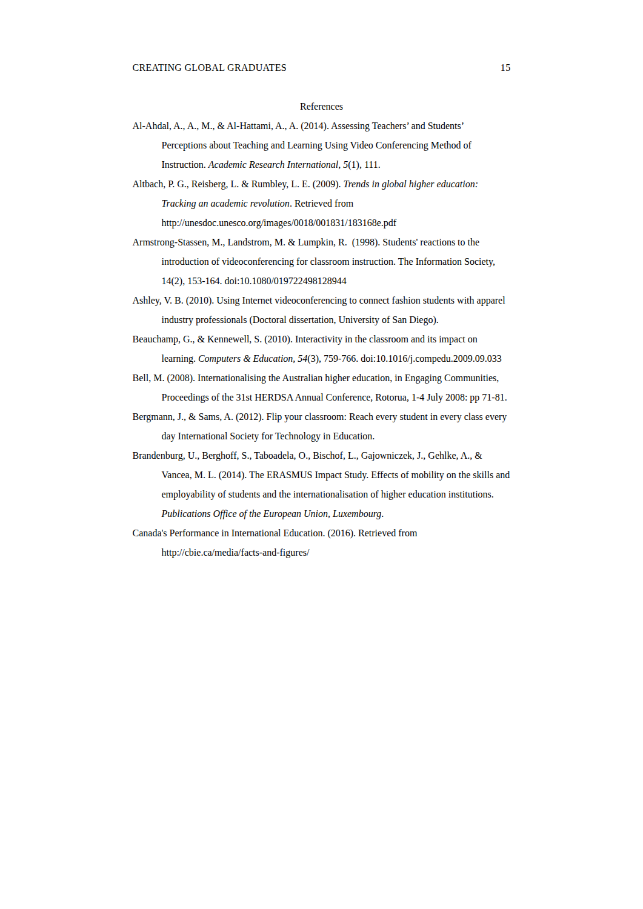Creating Global Graduates 15
References
Al-Ahdal, A., A., M., & Al-Hattami, A., A. (2014). Assessing Teachers’ and Students’ Perceptions about Teaching and Learning Using Video Conferencing Method of Instruction. Academic Research International, 5(1), 111.
Altbach, P. G., Reisberg, L. & Rumbley, L. E. (2009). Trends in global higher education: Tracking an academic revolution. Retrieved from http://unesdoc.unesco.org/images/0018/001831/183168e.pdf
Armstrong-Stassen, M., Landstrom, M. & Lumpkin, R. (1998). Students' reactions to the introduction of videoconferencing for classroom instruction. The Information Society, 14(2), 153-164. doi:10.1080/019722498128944
Ashley, V. B. (2010). Using Internet videoconferencing to connect fashion students with apparel industry professionals (Doctoral dissertation, University of San Diego).
Beauchamp, G., & Kennewell, S. (2010). Interactivity in the classroom and its impact on learning. Computers & Education, 54(3), 759-766. doi:10.1016/j.compedu.2009.09.033
Bell, M. (2008). Internationalising the Australian higher education, in Engaging Communities, Proceedings of the 31st HERDSA Annual Conference, Rotorua, 1-4 July 2008: pp 71-81.
Bergmann, J., & Sams, A. (2012). Flip your classroom: Reach every student in every class every day International Society for Technology in Education.
Brandenburg, U., Berghoff, S., Taboadela, O., Bischof, L., Gajowniczek, J., Gehlke, A., & Vancea, M. L. (2014). The ERASMUS Impact Study. Effects of mobility on the skills and employability of students and the internationalisation of higher education institutions. Publications Office of the European Union, Luxembourg.
Canada's Performance in International Education. (2016). Retrieved from http://cbie.ca/media/facts-and-figures/